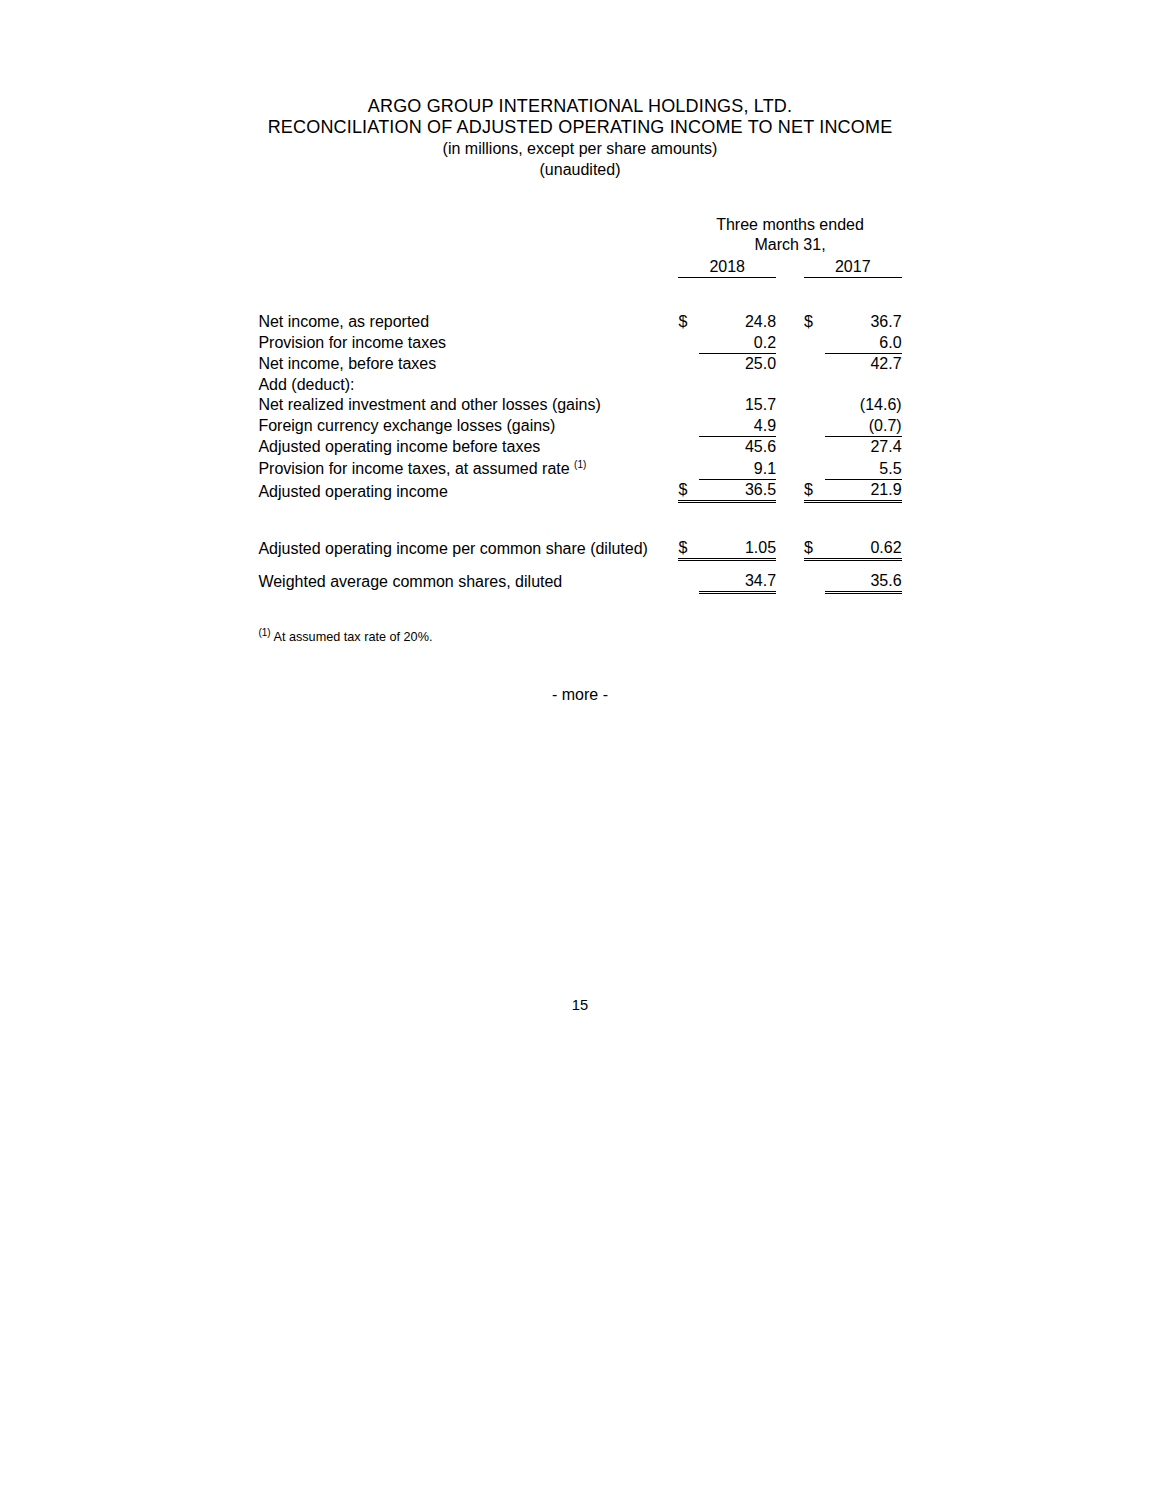ARGO GROUP INTERNATIONAL HOLDINGS, LTD.
RECONCILIATION OF ADJUSTED OPERATING INCOME TO NET INCOME
(in millions, except per share amounts)
(unaudited)
| | Three months ended March 31, |
| | 2018 | | 2017 |
| Net income, as reported | $ | 24.8 | | $ | 36.7 |
| Provision for income taxes | | 0.2 | | | 6.0 |
| Net income, before taxes | | 25.0 | | | 42.7 |
| Add (deduct): | | | | | |
| Net realized investment and other losses (gains) | | 15.7 | | | (14.6) |
| Foreign currency exchange losses (gains) | | 4.9 | | | (0.7) |
| Adjusted operating income before taxes | | 45.6 | | | 27.4 |
| Provision for income taxes, at assumed rate (1) | | 9.1 | | | 5.5 |
| Adjusted operating income | $ | 36.5 | | $ | 21.9 |
| Adjusted operating income per common share (diluted) | $ | 1.05 | | $ | 0.62 |
| Weighted average common shares, diluted | | 34.7 | | | 35.6 |
(1) At assumed tax rate of 20%.
- more -
15